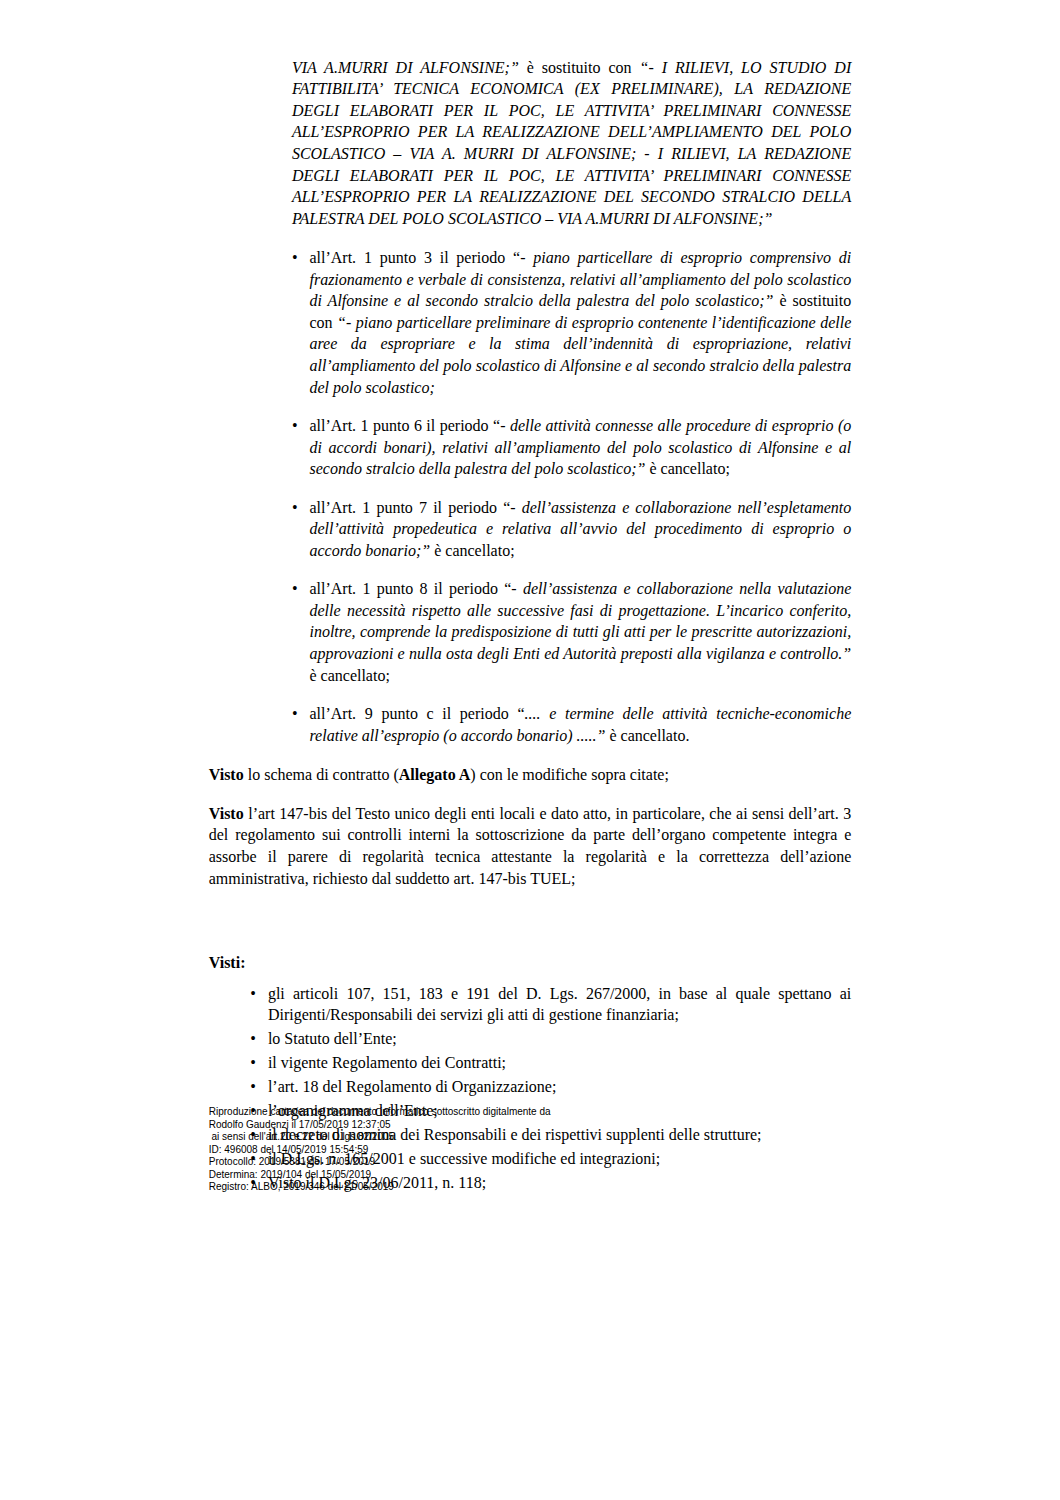VIA A.MURRI DI ALFONSINE;” è sostituito con “- I RILIEVI, LO STUDIO DI FATTIBILITA’ TECNICA ECONOMICA (EX PRELIMINARE), LA REDAZIONE DEGLI ELABORATI PER IL POC, LE ATTIVITA’ PRELIMINARI CONNESSE ALL’ESPROPRIO PER LA REALIZZAZIONE DELL’AMPLIAMENTO DEL POLO SCOLASTICO – VIA A. MURRI DI ALFONSINE; - I RILIEVI, LA REDAZIONE DEGLI ELABORATI PER IL POC, LE ATTIVITA’ PRELIMINARI CONNESSE ALL’ESPROPRIO PER LA REALIZZAZIONE DEL SECONDO STRALCIO DELLA PALESTRA DEL POLO SCOLASTICO – VIA A.MURRI DI ALFONSINE;”
all’Art. 1 punto 3 il periodo “- piano particellare di esproprio comprensivo di frazionamento e verbale di consistenza, relativi all’ampliamento del polo scolastico di Alfonsine e al secondo stralcio della palestra del polo scolastico;” è sostituito con “- piano particellare preliminare di esproprio contenente l’identificazione delle aree da espropriare e la stima dell’indennità di espropriazione, relativi all’ampliamento del polo scolastico di Alfonsine e al secondo stralcio della palestra del polo scolastico;
all’Art. 1 punto 6 il periodo “- delle attività connesse alle procedure di esproprio (o di accordi bonari), relativi all’ampliamento del polo scolastico di Alfonsine e al secondo stralcio della palestra del polo scolastico;” è cancellato;
all’Art. 1 punto 7 il periodo “- dell’assistenza e collaborazione nell’espletamento dell’attività propedeutica e relativa all’avvio del procedimento di esproprio o accordo bonario;” è cancellato;
all’Art. 1 punto 8 il periodo “- dell’assistenza e collaborazione nella valutazione delle necessità rispetto alle successive fasi di progettazione. L’incarico conferito, inoltre, comprende la predisposizione di tutti gli atti per le prescritte autorizzazioni, approvazioni e nulla osta degli Enti ed Autorità preposti alla vigilanza e controllo.” è cancellato;
all’Art. 9 punto c il periodo “.... e termine delle attività tecniche-economiche relative all’espropio (o accordo bonario) .....” è cancellato.
Visto lo schema di contratto (Allegato A) con le modifiche sopra citate;
Visto l’art 147-bis del Testo unico degli enti locali e dato atto, in particolare, che ai sensi dell’art. 3 del regolamento sui controlli interni la sottoscrizione da parte dell’organo competente integra e assorbe il parere di regolarità tecnica attestante la regolarità e la correttezza dell’azione amministrativa, richiesto dal suddetto art. 147-bis TUEL;
Visti:
gli articoli 107, 151, 183 e 191 del D. Lgs. 267/2000, in base al quale spettano ai Dirigenti/Responsabili dei servizi gli atti di gestione finanziaria;
lo Statuto dell’Ente;
il vigente Regolamento dei Contratti;
l’art. 18 del Regolamento di Organizzazione;
l’organigramma dell’Ente;
il decreto di nomina dei Responsabili e dei rispettivi supplenti delle strutture;
il D.Lgs. n. 165/2001 e successive modifiche ed integrazioni;
Visto il D.Lgs 23/06/2011, n. 118;
Riproduzione cartacea del documento informatico sottoscritto digitalmente da
Rodolfo Gaudenzi il 17/05/2019 12:37:05
ai sensi dell'art.20 e 22 del D.lgs.82/2005
ID: 496008 del 14/05/2019 15:54:59
Protocollo: 2019/5381 del 17/05/2019
Determina: 2019/104 del 15/05/2019
Registro: ALBO, 2019/346 del 21/05/2019